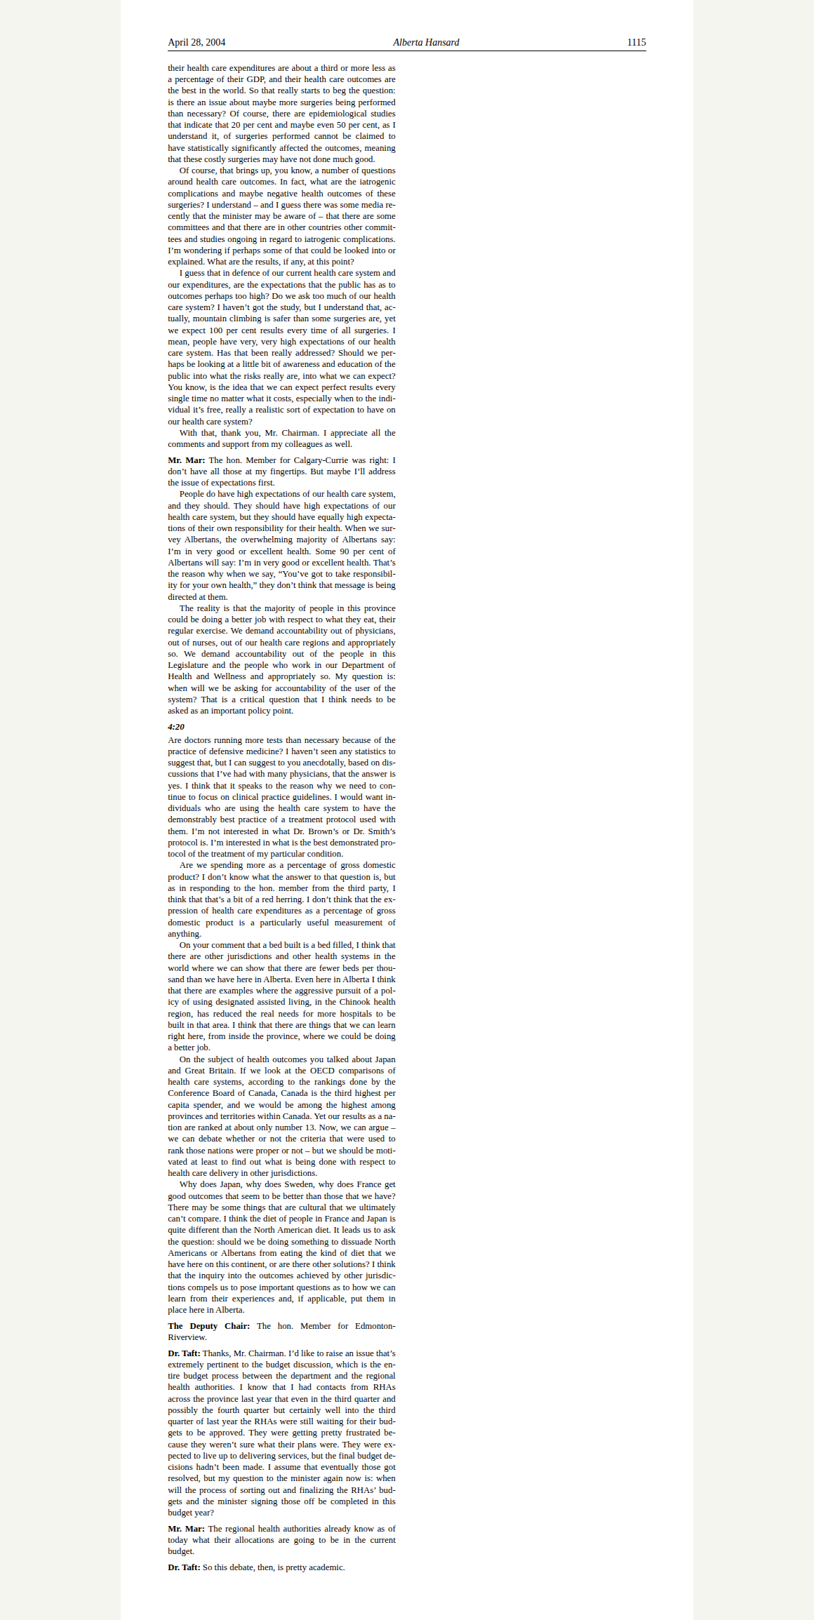April 28, 2004
Alberta Hansard
1115
their health care expenditures are about a third or more less as a percentage of their GDP, and their health care outcomes are the best in the world. So that really starts to beg the question: is there an issue about maybe more surgeries being performed than necessary? Of course, there are epidemiological studies that indicate that 20 per cent and maybe even 50 per cent, as I understand it, of surgeries performed cannot be claimed to have statistically significantly affected the outcomes, meaning that these costly surgeries may have not done much good.
Of course, that brings up, you know, a number of questions around health care outcomes. In fact, what are the iatrogenic complications and maybe negative health outcomes of these surgeries? I understand – and I guess there was some media recently that the minister may be aware of – that there are some committees and that there are in other countries other committees and studies ongoing in regard to iatrogenic complications. I’m wondering if perhaps some of that could be looked into or explained. What are the results, if any, at this point?
I guess that in defence of our current health care system and our expenditures, are the expectations that the public has as to outcomes perhaps too high? Do we ask too much of our health care system? I haven’t got the study, but I understand that, actually, mountain climbing is safer than some surgeries are, yet we expect 100 per cent results every time of all surgeries. I mean, people have very, very high expectations of our health care system. Has that been really addressed? Should we perhaps be looking at a little bit of awareness and education of the public into what the risks really are, into what we can expect? You know, is the idea that we can expect perfect results every single time no matter what it costs, especially when to the individual it’s free, really a realistic sort of expectation to have on our health care system?
With that, thank you, Mr. Chairman. I appreciate all the comments and support from my colleagues as well.
Mr. Mar: The hon. Member for Calgary-Currie was right: I don’t have all those at my fingertips. But maybe I’ll address the issue of expectations first.
People do have high expectations of our health care system, and they should. They should have high expectations of our health care system, but they should have equally high expectations of their own responsibility for their health. When we survey Albertans, the overwhelming majority of Albertans say: I’m in very good or excellent health. Some 90 per cent of Albertans will say: I’m in very good or excellent health. That’s the reason why when we say, “You’ve got to take responsibility for your own health,” they don’t think that message is being directed at them.
The reality is that the majority of people in this province could be doing a better job with respect to what they eat, their regular exercise. We demand accountability out of physicians, out of nurses, out of our health care regions and appropriately so. We demand accountability out of the people in this Legislature and the people who work in our Department of Health and Wellness and appropriately so. My question is: when will we be asking for accountability of the user of the system? That is a critical question that I think needs to be asked as an important policy point.
4:20
Are doctors running more tests than necessary because of the practice of defensive medicine? I haven’t seen any statistics to suggest that, but I can suggest to you anecdotally, based on discussions that I’ve had with many physicians, that the answer is yes. I think that it speaks to the reason why we need to continue to focus on clinical practice guidelines. I would want individuals who are using the health care system to have the demonstrably best practice of a treatment protocol used with them. I’m not interested in what Dr. Brown’s or Dr. Smith’s protocol is. I’m interested in what is the best demonstrated protocol of the treatment of my particular condition.
Are we spending more as a percentage of gross domestic product? I don’t know what the answer to that question is, but as in responding to the hon. member from the third party, I think that that’s a bit of a red herring. I don’t think that the expression of health care expenditures as a percentage of gross domestic product is a particularly useful measurement of anything.
On your comment that a bed built is a bed filled, I think that there are other jurisdictions and other health systems in the world where we can show that there are fewer beds per thousand than we have here in Alberta. Even here in Alberta I think that there are examples where the aggressive pursuit of a policy of using designated assisted living, in the Chinook health region, has reduced the real needs for more hospitals to be built in that area. I think that there are things that we can learn right here, from inside the province, where we could be doing a better job.
On the subject of health outcomes you talked about Japan and Great Britain. If we look at the OECD comparisons of health care systems, according to the rankings done by the Conference Board of Canada, Canada is the third highest per capita spender, and we would be among the highest among provinces and territories within Canada. Yet our results as a nation are ranked at about only number 13. Now, we can argue – we can debate whether or not the criteria that were used to rank those nations were proper or not – but we should be motivated at least to find out what is being done with respect to health care delivery in other jurisdictions.
Why does Japan, why does Sweden, why does France get good outcomes that seem to be better than those that we have? There may be some things that are cultural that we ultimately can’t compare. I think the diet of people in France and Japan is quite different than the North American diet. It leads us to ask the question: should we be doing something to dissuade North Americans or Albertans from eating the kind of diet that we have here on this continent, or are there other solutions? I think that the inquiry into the outcomes achieved by other jurisdictions compels us to pose important questions as to how we can learn from their experiences and, if applicable, put them in place here in Alberta.
The Deputy Chair: The hon. Member for Edmonton-Riverview.
Dr. Taft: Thanks, Mr. Chairman. I’d like to raise an issue that’s extremely pertinent to the budget discussion, which is the entire budget process between the department and the regional health authorities. I know that I had contacts from RHAs across the province last year that even in the third quarter and possibly the fourth quarter but certainly well into the third quarter of last year the RHAs were still waiting for their budgets to be approved. They were getting pretty frustrated because they weren’t sure what their plans were. They were expected to live up to delivering services, but the final budget decisions hadn’t been made. I assume that eventually those got resolved, but my question to the minister again now is: when will the process of sorting out and finalizing the RHAs’ budgets and the minister signing those off be completed in this budget year?
Mr. Mar: The regional health authorities already know as of today what their allocations are going to be in the current budget.
Dr. Taft: So this debate, then, is pretty academic.